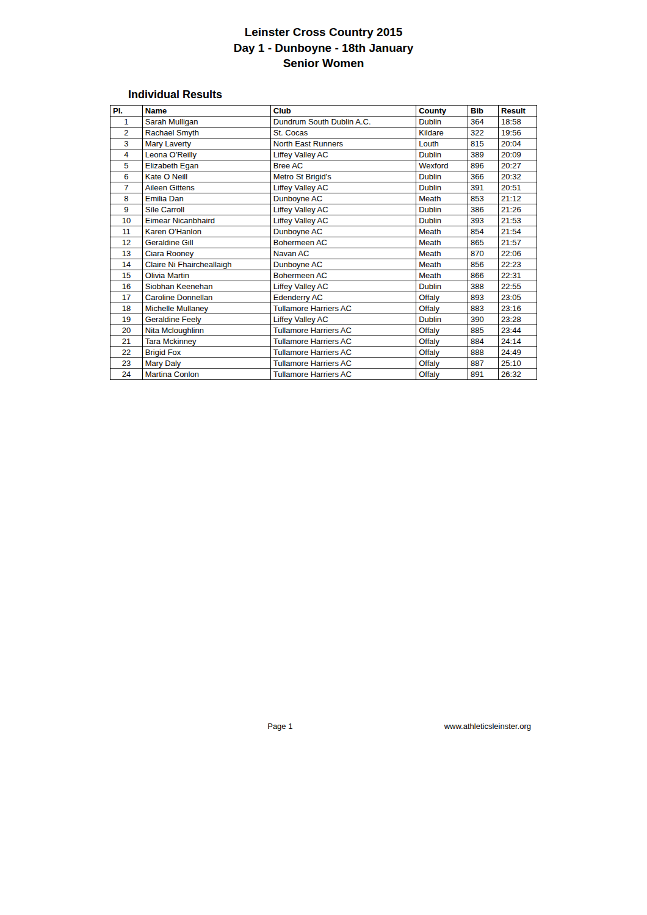Leinster Cross Country 2015
Day 1 - Dunboyne - 18th January
Senior Women
Individual Results
| Pl. | Name | Club | County | Bib | Result |
| --- | --- | --- | --- | --- | --- |
| 1 | Sarah Mulligan | Dundrum South Dublin A.C. | Dublin | 364 | 18:58 |
| 2 | Rachael Smyth | St. Cocas | Kildare | 322 | 19:56 |
| 3 | Mary Laverty | North East Runners | Louth | 815 | 20:04 |
| 4 | Leona O'Reilly | Liffey Valley AC | Dublin | 389 | 20:09 |
| 5 | Elizabeth Egan | Bree AC | Wexford | 896 | 20:27 |
| 6 | Kate O Neill | Metro St Brigid's | Dublin | 366 | 20:32 |
| 7 | Aileen Gittens | Liffey Valley AC | Dublin | 391 | 20:51 |
| 8 | Emilia Dan | Dunboyne AC | Meath | 853 | 21:12 |
| 9 | Síle Carroll | Liffey Valley AC | Dublin | 386 | 21:26 |
| 10 | Eimear Nicanbhaird | Liffey Valley AC | Dublin | 393 | 21:53 |
| 11 | Karen O'Hanlon | Dunboyne AC | Meath | 854 | 21:54 |
| 12 | Geraldine Gill | Bohermeen AC | Meath | 865 | 21:57 |
| 13 | Ciara Rooney | Navan AC | Meath | 870 | 22:06 |
| 14 | Claire Ni Fhaircheallaigh | Dunboyne AC | Meath | 856 | 22:23 |
| 15 | Olivia Martin | Bohermeen AC | Meath | 866 | 22:31 |
| 16 | Siobhan Keenehan | Liffey Valley AC | Dublin | 388 | 22:55 |
| 17 | Caroline Donnellan | Edenderry AC | Offaly | 893 | 23:05 |
| 18 | Michelle Mullaney | Tullamore Harriers AC | Offaly | 883 | 23:16 |
| 19 | Geraldine Feely | Liffey Valley AC | Dublin | 390 | 23:28 |
| 20 | Nita Mcloughlinn | Tullamore Harriers AC | Offaly | 885 | 23:44 |
| 21 | Tara Mckinney | Tullamore Harriers AC | Offaly | 884 | 24:14 |
| 22 | Brigid Fox | Tullamore Harriers AC | Offaly | 888 | 24:49 |
| 23 | Mary Daly | Tullamore Harriers AC | Offaly | 887 | 25:10 |
| 24 | Martina Conlon | Tullamore Harriers AC | Offaly | 891 | 26:32 |
Page 1 www.athleticsleinster.org